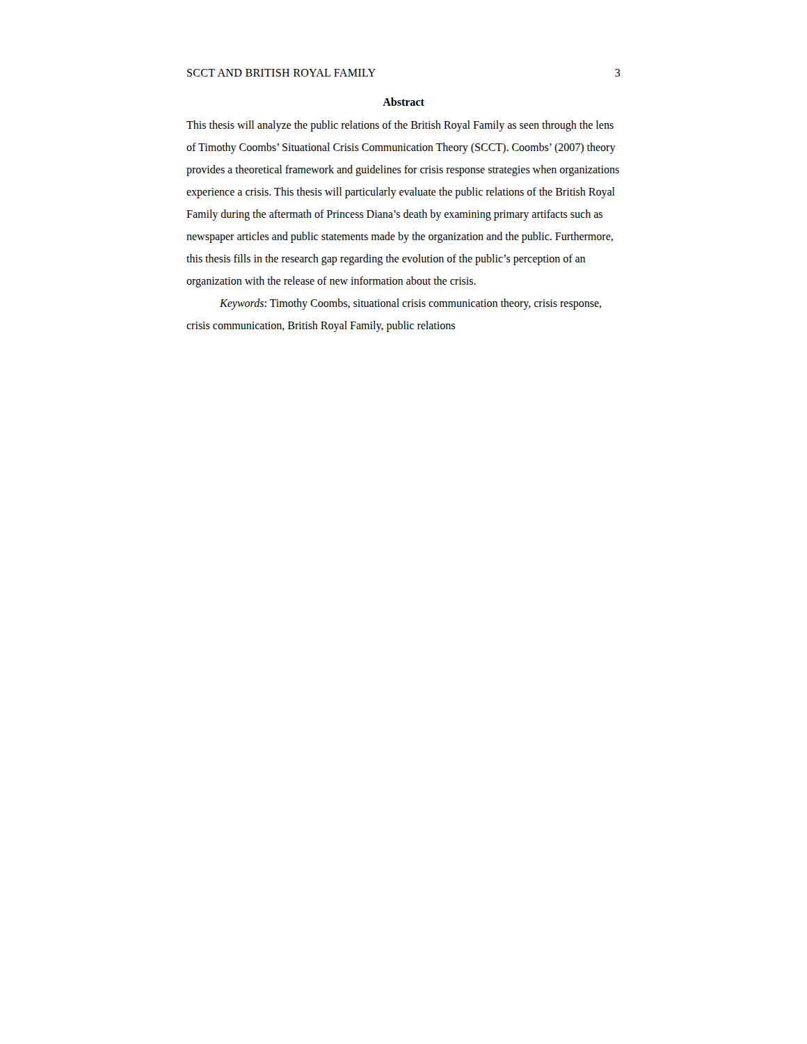SCCT and British Royal Family 3
Abstract
This thesis will analyze the public relations of the British Royal Family as seen through the lens of Timothy Coombs’ Situational Crisis Communication Theory (SCCT). Coombs’ (2007) theory provides a theoretical framework and guidelines for crisis response strategies when organizations experience a crisis. This thesis will particularly evaluate the public relations of the British Royal Family during the aftermath of Princess Diana’s death by examining primary artifacts such as newspaper articles and public statements made by the organization and the public. Furthermore, this thesis fills in the research gap regarding the evolution of the public’s perception of an organization with the release of new information about the crisis.
Keywords: Timothy Coombs, situational crisis communication theory, crisis response, crisis communication, British Royal Family, public relations